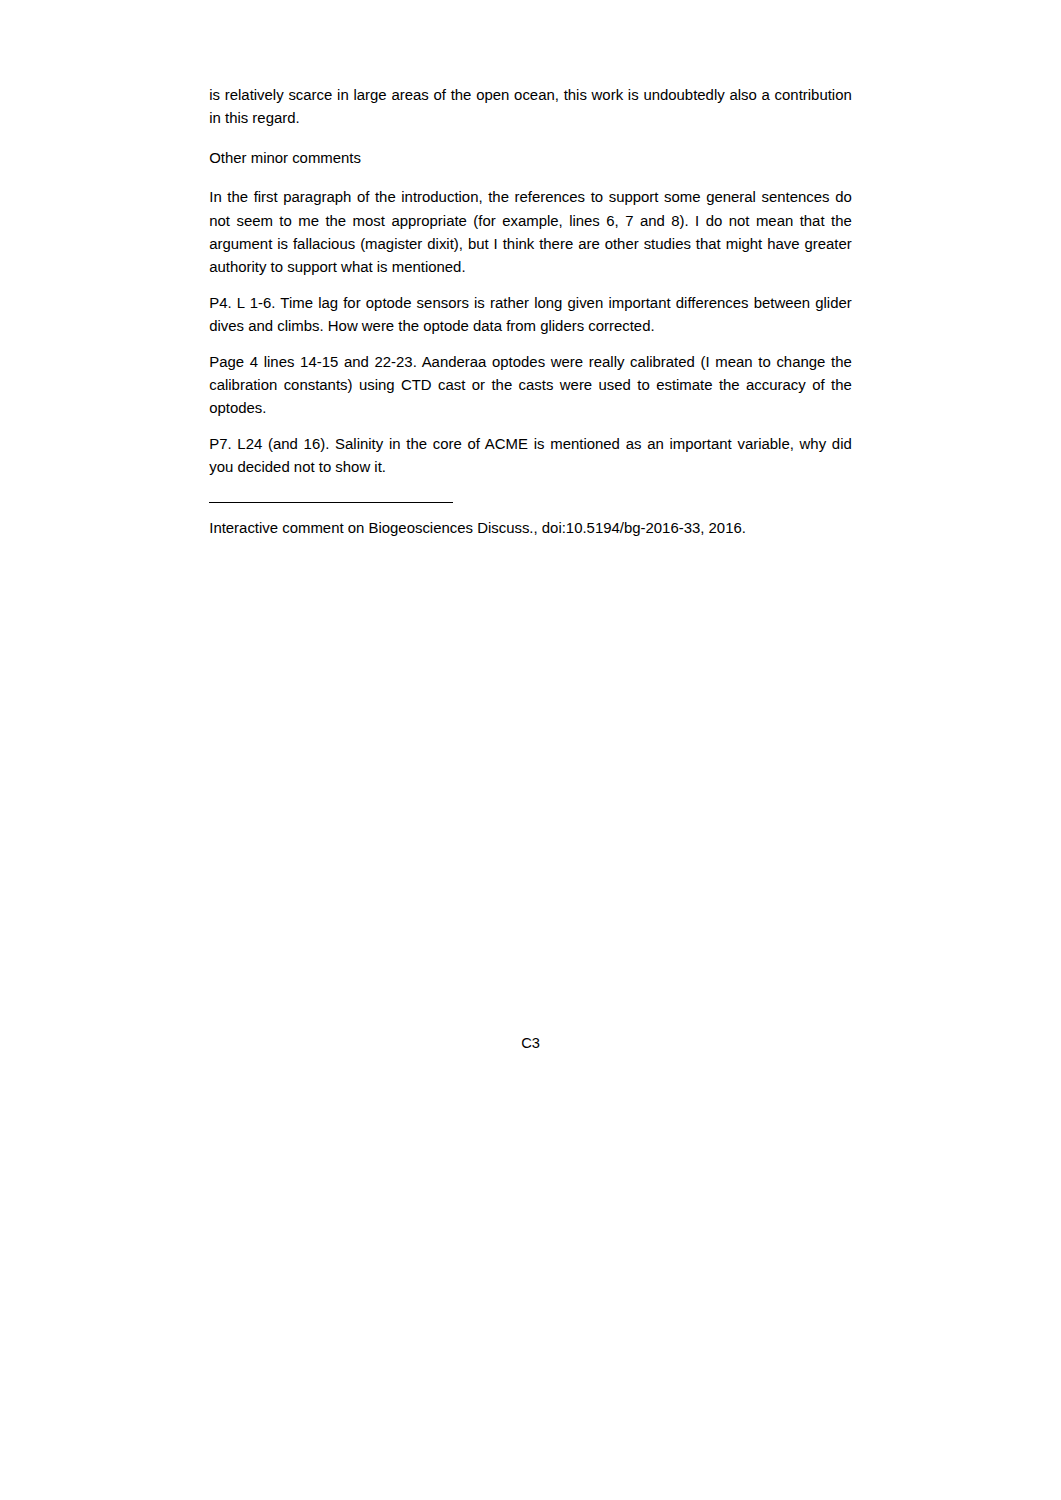is relatively scarce in large areas of the open ocean, this work is undoubtedly also a contribution in this regard.
Other minor comments
In the first paragraph of the introduction, the references to support some general sentences do not seem to me the most appropriate (for example, lines 6, 7 and 8). I do not mean that the argument is fallacious (magister dixit), but I think there are other studies that might have greater authority to support what is mentioned.
P4. L 1-6. Time lag for optode sensors is rather long given important differences between glider dives and climbs. How were the optode data from gliders corrected.
Page 4 lines 14-15 and 22-23. Aanderaa optodes were really calibrated (I mean to change the calibration constants) using CTD cast or the casts were used to estimate the accuracy of the optodes.
P7. L24 (and 16). Salinity in the core of ACME is mentioned as an important variable, why did you decided not to show it.
Interactive comment on Biogeosciences Discuss., doi:10.5194/bg-2016-33, 2016.
C3